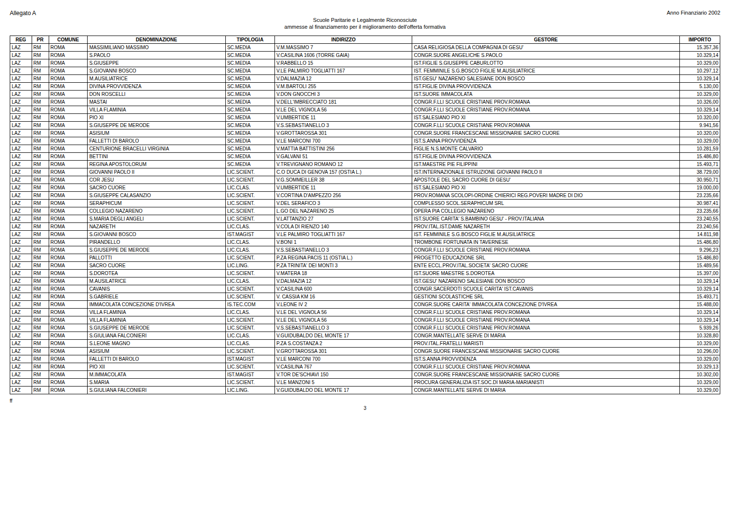Anno Finanziario 2002
Allegato A
Scuole Paritarie e Legalmente Riconosciute
ammesse al finanziamento per il miglioramento dell'offerta formativa
| REG | PR | COMUNE | DENOMINAZIONE | TIPOLOGIA | INDIRIZZO | GESTORE | IMPORTO |
| --- | --- | --- | --- | --- | --- | --- | --- |
| LAZ | RM | ROMA | MASSIMILIANO MASSIMO | SC.MEDIA | V.M.MASSIMO 7 | CASA RELIGIOSA DELLA COMPAGNIA DI GESU' | 15.357,36 |
| LAZ | RM | ROMA | S.PAOLO | SC.MEDIA | V.CASILINA 1606 (TORRE GAIA) | CONGR.SUORE ANGELICHE S.PAOLO | 10.329,14 |
| LAZ | RM | ROMA | S.GIUSEPPE | SC.MEDIA | V.RABBELLO 15 | IST.FIGLIE S.GIUSEPPE CABURLOTTO | 10.329,00 |
| LAZ | RM | ROMA | S.GIOVANNI BOSCO | SC.MEDIA | V.LE PALMIRO TOGLIATTI 167 | IST. FEMMINILE S.G.BOSCO FIGLIE M.AUSILIATRICE | 10.297,12 |
| LAZ | RM | ROMA | M.AUSILIATRICE | SC.MEDIA | V.DALMAZIA 12 | IST.GESU' NAZARENO SALESIANE DON BOSCO | 10.329,14 |
| LAZ | RM | ROMA | DIVINA PROVVIDENZA | SC.MEDIA | V.M.BARTOLI 255 | IST.FIGLIE DIVINA PROVVIDENZA | 5.130,00 |
| LAZ | RM | ROMA | DON ROSCELLI | SC.MEDIA | V.DON GNOCCHI 3 | IST.SUORE IMMACOLATA | 10.329,00 |
| LAZ | RM | ROMA | MASTAI | SC.MEDIA | V.DELL'IMBRECCIATO 181 | CONGR.F.LLI SCUOLE CRISTIANE PROV.ROMANA | 10.326,00 |
| LAZ | RM | ROMA | VILLA FLAMINIA | SC.MEDIA | V.LE DEL VIGNOLA 56 | CONGR.F.LLI SCUOLE CRISTIANE PROV.ROMANA | 10.329,14 |
| LAZ | RM | ROMA | PIO XI | SC.MEDIA | V.UMBERTIDE 11 | IST.SALESIANO PIO XI | 10.320,00 |
| LAZ | RM | ROMA | S.GIUSEPPE DE MERODE | SC.MEDIA | V.S.SEBASTIANELLO 3 | CONGR.F.LLI SCUOLE CRISTIANE PROV.ROMANA | 9.941,56 |
| LAZ | RM | ROMA | ASISIUM | SC.MEDIA | V.GROTTAROSSA 301 | CONGR.SUORE FRANCESCANE MISSIONARIE SACRO CUORE | 10.320,00 |
| LAZ | RM | ROMA | FALLETTI DI BAROLO | SC.MEDIA | V.LE MARCONI 700 | IST.S.ANNA PROVVIDENZA | 10.329,00 |
| LAZ | RM | ROMA | CENTURIONE BRACELLI VIRGINIA | SC.MEDIA | V.MATTIA BATTISTINI 256 | FIGLIE N.S.MONTE CALVARIO | 10.281,59 |
| LAZ | RM | ROMA | BETTINI | SC.MEDIA | V.GALVANI 51 | IST.FIGLIE DIVINA PROVVIDENZA | 15.486,80 |
| LAZ | RM | ROMA | REGINA APOSTOLORUM | SC.MEDIA | V.TREVIGNANO ROMANO 12 | IST.MAESTRE PIE FILIPPINI | 15.493,71 |
| LAZ | RM | ROMA | GIOVANNI PAOLO II | LIC.SCIENT. | C.O DUCA DI GENOVA 157 (OSTIA L.) | IST.INTERNAZIONALE ISTRUZIONE GIOVANNI PAOLO II | 38.729,00 |
| LAZ | RM | ROMA | COR JESU | LIC.SCIENT. | V.G.SOMMEILLER 38 | APOSTOLE DEL SACRO CUORE DI GESU' | 30.950,71 |
| LAZ | RM | ROMA | SACRO CUORE | LIC.CLAS. | V.UMBERTIDE 11 | IST.SALESIANO PIO XI | 19.000,00 |
| LAZ | RM | ROMA | S.GIUSEPPE CALASANZIO | LIC.SCIENT. | V.CORTINA D'AMPEZZO 256 | PROV.ROMANA SCOLOPI-ORDINE CHIERICI REG.POVERI MADRE DI DIO | 23.235,66 |
| LAZ | RM | ROMA | SERAPHICUM | LIC.SCIENT. | V.DEL SERAFICO 3 | COMPLESSO SCOL.SERAPHICUM SRL | 30.987,41 |
| LAZ | RM | ROMA | COLLEGIO NAZARENO | LIC.SCIENT. | L.GO DEL NAZARENO 25 | OPERA PIA COLLEGIO NAZARENO | 23.235,66 |
| LAZ | RM | ROMA | S.MARIA DEGLI ANGELI | LIC.SCIENT. | V.LATTANZIO 27 | IST.SUORE CARITA' S.BAMBINO GESU' - PROV.ITALIANA | 23.240,55 |
| LAZ | RM | ROMA | NAZARETH | LIC.CLAS. | V.COLA DI RIENZO 140 | PROV.ITAL.IST.DAME NAZARETH | 23.240,56 |
| LAZ | RM | ROMA | S.GIOVANNI BOSCO | IST.MAGIST | V.LE PALMIRO TOGLIATTI 167 | IST. FEMMINILE S.G.BOSCO FIGLIE M.AUSILIATRICE | 14.811,98 |
| LAZ | RM | ROMA | PIRANDELLO | LIC.CLAS. | V.BONI 1 | TROMBONE FORTUNATA IN TAVERNESE | 15.486,80 |
| LAZ | RM | ROMA | S.GIUSEPPE DE MERODE | LIC.CLAS. | V.S.SEBASTIANELLO 3 | CONGR.F.LLI SCUOLE CRISTIANE PROV.ROMANA | 9.296,23 |
| LAZ | RM | ROMA | PALLOTTI | LIC.SCIENT. | P.ZA REGINA PACIS 11 (OSTIA L.) | PROGETTO EDUCAZIONE SRL | 15.486,80 |
| LAZ | RM | ROMA | SACRO CUORE | LIC.LING. | P.ZA TRINITA' DEI MONTI 3 | ENTE ECCL.PROV.ITAL.SOCIETA' SACRO CUORE | 15.489,56 |
| LAZ | RM | ROMA | S.DOROTEA | LIC.SCIENT. | V.MATERA 18 | IST.SUORE MAESTRE S.DOROTEA | 15.397,00 |
| LAZ | RM | ROMA | M.AUSILATRICE | LIC.CLAS. | V.DALMAZIA 12 | IST.GESU' NAZARENO SALESIANE DON BOSCO | 10.329,14 |
| LAZ | RM | ROMA | CAVANIS | LIC.SCIENT. | V.CASILINA 600 | CONGR.SACERDOTI SCUOLE CARITA' IST.CAVANIS | 10.329,14 |
| LAZ | RM | ROMA | S.GABRIELE | LIC.SCIENT. | V. CASSIA KM 16 | GESTIONI SCOLASTICHE SRL | 15.493,71 |
| LAZ | RM | ROMA | IMMACOLATA CONCEZIONE D'IVREA | IS.TEC.COM | V.LEONE IV 2 | CONGR.SUORE CARITA' IMMACOLATA CONCEZIONE D'IVREA | 15.488,00 |
| LAZ | RM | ROMA | VILLA FLAMINIA | LIC.CLAS. | V.LE DEL VIGNOLA 56 | CONGR.F.LLI SCUOLE CRISTIANE PROV.ROMANA | 10.329,14 |
| LAZ | RM | ROMA | VILLA FLAMINIA | LIC.SCIENT. | V.LE DEL VIGNOLA 56 | CONGR.F.LLI SCUOLE CRISTIANE PROV.ROMANA | 10.329,14 |
| LAZ | RM | ROMA | S.GIUSEPPE DE MERODE | LIC.SCIENT. | V.S.SEBASTIANELLO 3 | CONGR.F.LLI SCUOLE CRISTIANE PROV.ROMANA | 5.939,26 |
| LAZ | RM | ROMA | S.GIULIANA FALCONIERI | LIC.CLAS. | V.GUIDUBALDO DEL MONTE 17 | CONGR.MANTELLATE SERVE DI MARIA | 10.328,80 |
| LAZ | RM | ROMA | S.LEONE MAGNO | LIC.CLAS. | P.ZA S.COSTANZA 2 | PROV.ITAL.FRATELLI MARISTI | 10.329,00 |
| LAZ | RM | ROMA | ASISIUM | LIC.SCIENT. | V.GROTTAROSSA 301 | CONGR.SUORE FRANCESCANE MISSIONARIE SACRO CUORE | 10.296,00 |
| LAZ | RM | ROMA | FALLETTI DI BAROLO | IST.MAGIST | V.LE MARCONI 700 | IST.S.ANNA PROVVIDENZA | 10.329,00 |
| LAZ | RM | ROMA | PIO XII | LIC.SCIENT. | V.CASILINA 767 | CONGR.F.LLI SCUOLE CRISTIANE PROV.ROMANA | 10.329,13 |
| LAZ | RM | ROMA | M.IMMACOLATA | IST.MAGIST | V.TOR DE'SCHIAVI 150 | CONGR.SUORE FRANCESCANE MISSIONARIE SACRO CUORE | 10.302,00 |
| LAZ | RM | ROMA | S.MARIA | LIC.SCIENT. | V.LE MANZONI 5 | PROCURA GENERALIZIA IST.SOC.DI MARIA-MARIANISTI | 10.329,00 |
| LAZ | RM | ROMA | S.GIULIANA FALCONIERI | LIC.LING. | V.GUIDUBALDO DEL MONTE 17 | CONGR.MANTELLATE SERVE DI MARIA | 10.329,00 |
ff
3